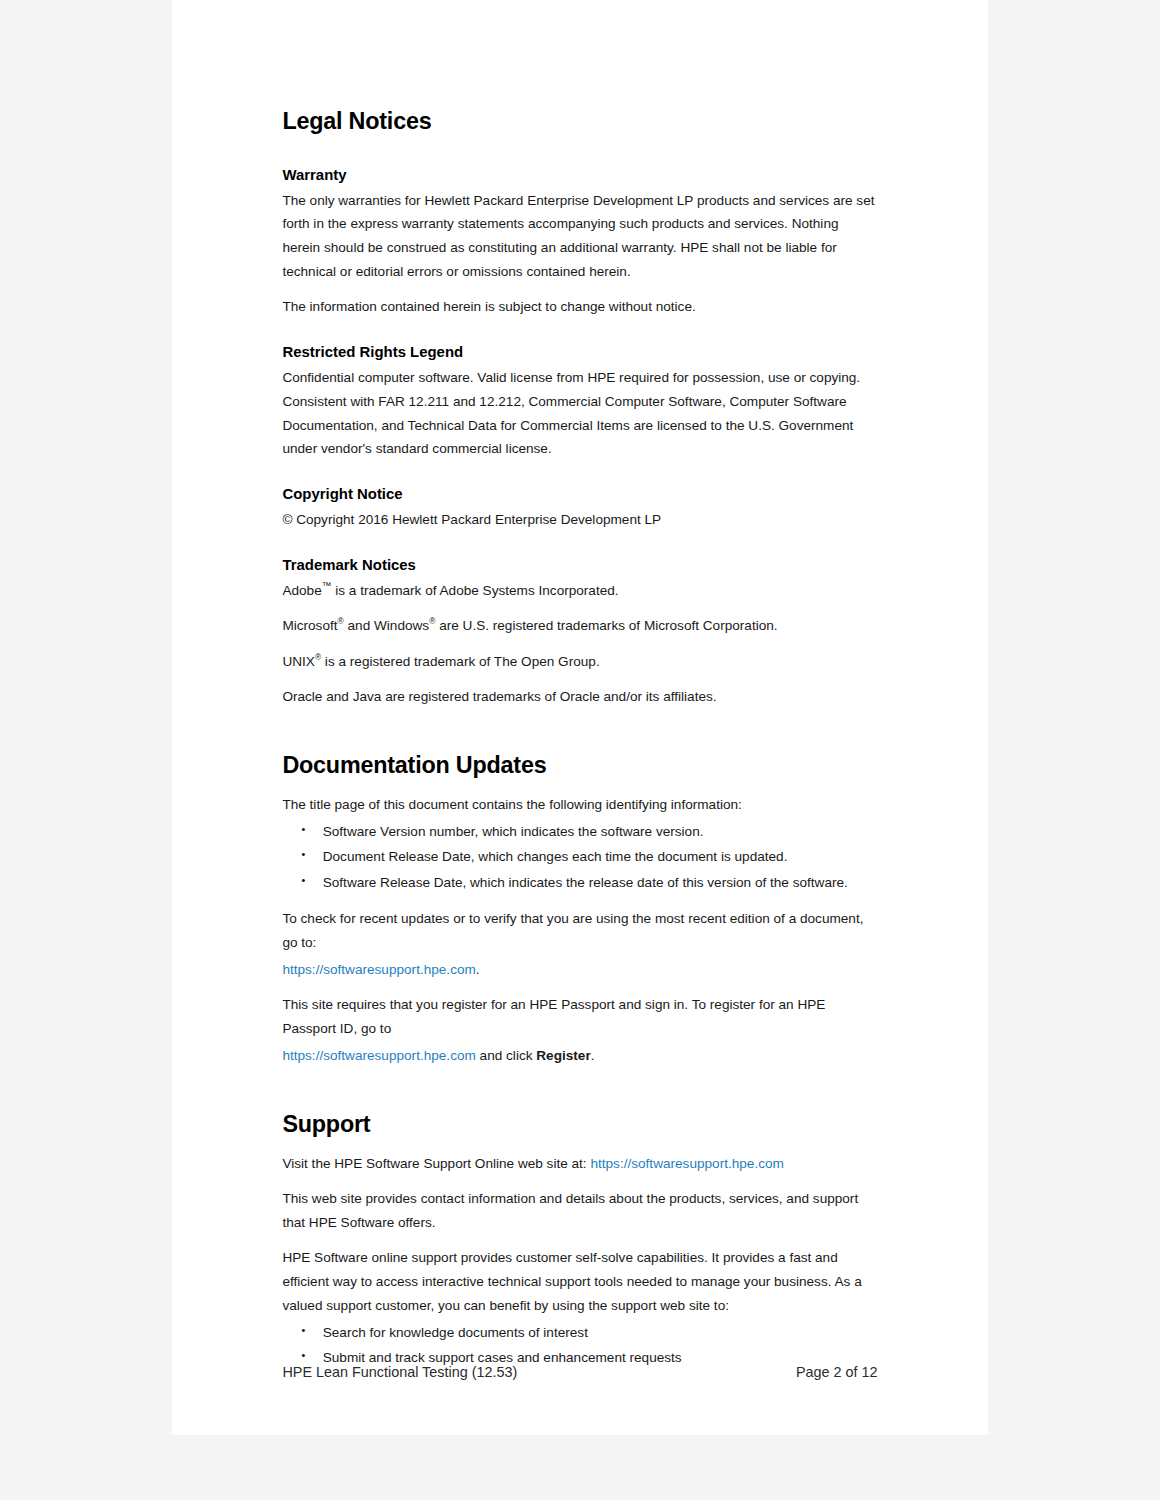Legal Notices
Warranty
The only warranties for Hewlett Packard Enterprise Development LP products and services are set forth in the express warranty statements accompanying such products and services. Nothing herein should be construed as constituting an additional warranty. HPE shall not be liable for technical or editorial errors or omissions contained herein.
The information contained herein is subject to change without notice.
Restricted Rights Legend
Confidential computer software. Valid license from HPE required for possession, use or copying. Consistent with FAR 12.211 and 12.212, Commercial Computer Software, Computer Software Documentation, and Technical Data for Commercial Items are licensed to the U.S. Government under vendor's standard commercial license.
Copyright Notice
© Copyright 2016 Hewlett Packard Enterprise Development LP
Trademark Notices
Adobe™ is a trademark of Adobe Systems Incorporated.
Microsoft® and Windows® are U.S. registered trademarks of Microsoft Corporation.
UNIX® is a registered trademark of The Open Group.
Oracle and Java are registered trademarks of Oracle and/or its affiliates.
Documentation Updates
The title page of this document contains the following identifying information:
Software Version number, which indicates the software version.
Document Release Date, which changes each time the document is updated.
Software Release Date, which indicates the release date of this version of the software.
To check for recent updates or to verify that you are using the most recent edition of a document, go to:
https://softwaresupport.hpe.com.
This site requires that you register for an HPE Passport and sign in. To register for an HPE Passport ID, go to
https://softwaresupport.hpe.com and click Register.
Support
Visit the HPE Software Support Online web site at: https://softwaresupport.hpe.com
This web site provides contact information and details about the products, services, and support that HPE Software offers.
HPE Software online support provides customer self-solve capabilities. It provides a fast and efficient way to access interactive technical support tools needed to manage your business. As a valued support customer, you can benefit by using the support web site to:
Search for knowledge documents of interest
Submit and track support cases and enhancement requests
HPE Lean Functional Testing (12.53)
Page 2 of 12